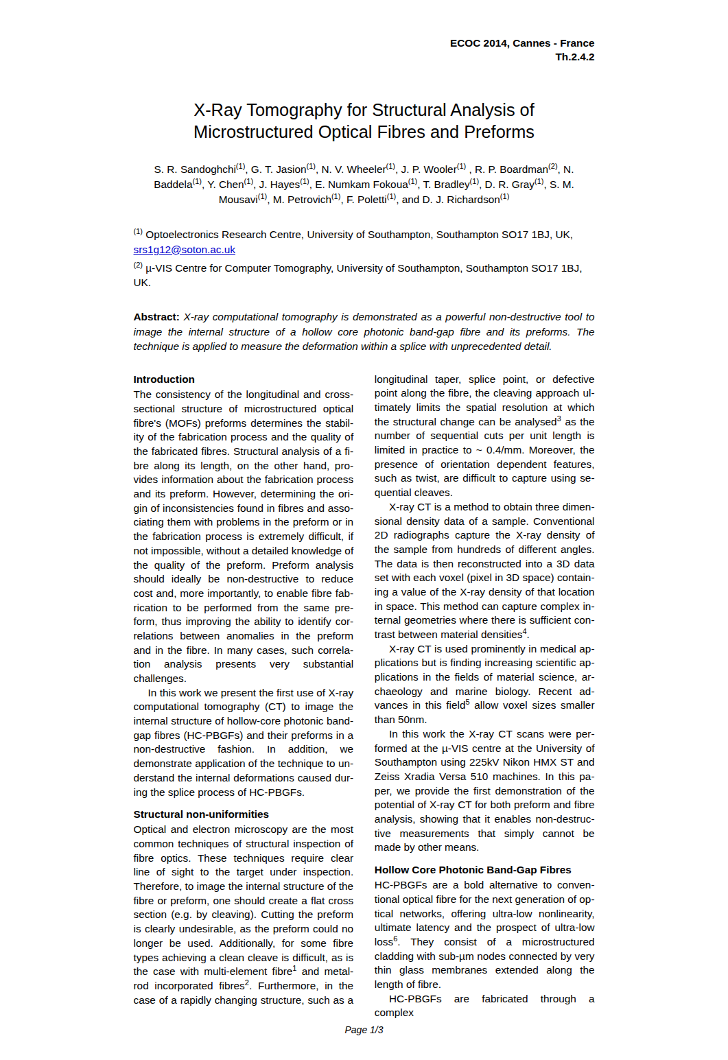ECOC 2014, Cannes - France
Th.2.4.2
X-Ray Tomography for Structural Analysis of Microstructured Optical Fibres and Preforms
S. R. Sandoghchi(1), G. T. Jasion(1), N. V. Wheeler(1), J. P. Wooler(1) , R. P. Boardman(2), N. Baddela(1), Y. Chen(1), J. Hayes(1), E. Numkam Fokoua(1), T. Bradley(1), D. R. Gray(1), S. M. Mousavi(1), M. Petrovich(1), F. Poletti(1), and D. J. Richardson(1)
(1) Optoelectronics Research Centre, University of Southampton, Southampton SO17 1BJ, UK, srs1g12@soton.ac.uk
(2) µ-VIS Centre for Computer Tomography, University of Southampton, Southampton SO17 1BJ, UK.
Abstract: X-ray computational tomography is demonstrated as a powerful non-destructive tool to image the internal structure of a hollow core photonic band-gap fibre and its preforms. The technique is applied to measure the deformation within a splice with unprecedented detail.
Introduction
The consistency of the longitudinal and cross-sectional structure of microstructured optical fibre's (MOFs) preforms determines the stability of the fabrication process and the quality of the fabricated fibres. Structural analysis of a fibre along its length, on the other hand, provides information about the fabrication process and its preform. However, determining the origin of inconsistencies found in fibres and associating them with problems in the preform or in the fabrication process is extremely difficult, if not impossible, without a detailed knowledge of the quality of the preform. Preform analysis should ideally be non-destructive to reduce cost and, more importantly, to enable fibre fabrication to be performed from the same preform, thus improving the ability to identify correlations between anomalies in the preform and in the fibre. In many cases, such correlation analysis presents very substantial challenges.
In this work we present the first use of X-ray computational tomography (CT) to image the internal structure of hollow-core photonic band-gap fibres (HC-PBGFs) and their preforms in a non-destructive fashion. In addition, we demonstrate application of the technique to understand the internal deformations caused during the splice process of HC-PBGFs.
Structural non-uniformities
Optical and electron microscopy are the most common techniques of structural inspection of fibre optics. These techniques require clear line of sight to the target under inspection. Therefore, to image the internal structure of the fibre or preform, one should create a flat cross section (e.g. by cleaving). Cutting the preform is clearly undesirable, as the preform could no longer be used. Additionally, for some fibre types achieving a clean cleave is difficult, as is the case with multi-element fibre1 and metal-rod incorporated fibres2. Furthermore, in the case of a rapidly changing structure, such as a longitudinal taper, splice point, or defective point along the fibre, the cleaving approach ultimately limits the spatial resolution at which the structural change can be analysed3 as the number of sequential cuts per unit length is limited in practice to ~ 0.4/mm. Moreover, the presence of orientation dependent features, such as twist, are difficult to capture using sequential cleaves.
X-ray CT is a method to obtain three dimensional density data of a sample. Conventional 2D radiographs capture the X-ray density of the sample from hundreds of different angles. The data is then reconstructed into a 3D data set with each voxel (pixel in 3D space) containing a value of the X-ray density of that location in space. This method can capture complex internal geometries where there is sufficient contrast between material densities4.
X-ray CT is used prominently in medical applications but is finding increasing scientific applications in the fields of material science, archaeology and marine biology. Recent advances in this field5 allow voxel sizes smaller than 50nm.
In this work the X-ray CT scans were performed at the µ-VIS centre at the University of Southampton using 225kV Nikon HMX ST and Zeiss Xradia Versa 510 machines. In this paper, we provide the first demonstration of the potential of X-ray CT for both preform and fibre analysis, showing that it enables non-destructive measurements that simply cannot be made by other means.
Hollow Core Photonic Band-Gap Fibres
HC-PBGFs are a bold alternative to conventional optical fibre for the next generation of optical networks, offering ultra-low nonlinearity, ultimate latency and the prospect of ultra-low loss6. They consist of a microstructured cladding with sub-µm nodes connected by very thin glass membranes extended along the length of fibre.
HC-PBGFs are fabricated through a complex
Page 1/3